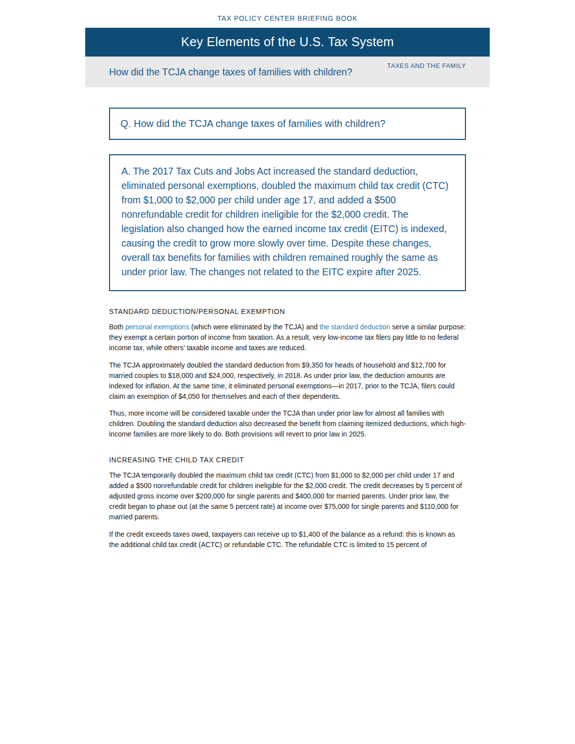TAX POLICY CENTER BRIEFING BOOK
Key Elements of the U.S. Tax System
Taxes and the Family
How did the TCJA change taxes of families with children?
Q. How did the TCJA change taxes of families with children?
A. The 2017 Tax Cuts and Jobs Act increased the standard deduction, eliminated personal exemptions, doubled the maximum child tax credit (CTC) from $1,000 to $2,000 per child under age 17, and added a $500 nonrefundable credit for children ineligible for the $2,000 credit. The legislation also changed how the earned income tax credit (EITC) is indexed, causing the credit to grow more slowly over time. Despite these changes, overall tax benefits for families with children remained roughly the same as under prior law. The changes not related to the EITC expire after 2025.
Standard Deduction/Personal Exemption
Both personal exemptions (which were eliminated by the TCJA) and the standard deduction serve a similar purpose: they exempt a certain portion of income from taxation. As a result, very low-income tax filers pay little to no federal income tax, while others’ taxable income and taxes are reduced.
The TCJA approximately doubled the standard deduction from $9,350 for heads of household and $12,700 for married couples to $18,000 and $24,000, respectively, in 2018. As under prior law, the deduction amounts are indexed for inflation. At the same time, it eliminated personal exemptions—in 2017, prior to the TCJA, filers could claim an exemption of $4,050 for themselves and each of their dependents.
Thus, more income will be considered taxable under the TCJA than under prior law for almost all families with children. Doubling the standard deduction also decreased the benefit from claiming itemized deductions, which high-income families are more likely to do. Both provisions will revert to prior law in 2025.
Increasing the Child Tax Credit
The TCJA temporarily doubled the maximum child tax credit (CTC) from $1,000 to $2,000 per child under 17 and added a $500 nonrefundable credit for children ineligible for the $2,000 credit. The credit decreases by 5 percent of adjusted gross income over $200,000 for single parents and $400,000 for married parents. Under prior law, the credit began to phase out (at the same 5 percent rate) at income over $75,000 for single parents and $110,000 for married parents.
If the credit exceeds taxes owed, taxpayers can receive up to $1,400 of the balance as a refund: this is known as the additional child tax credit (ACTC) or refundable CTC. The refundable CTC is limited to 15 percent of